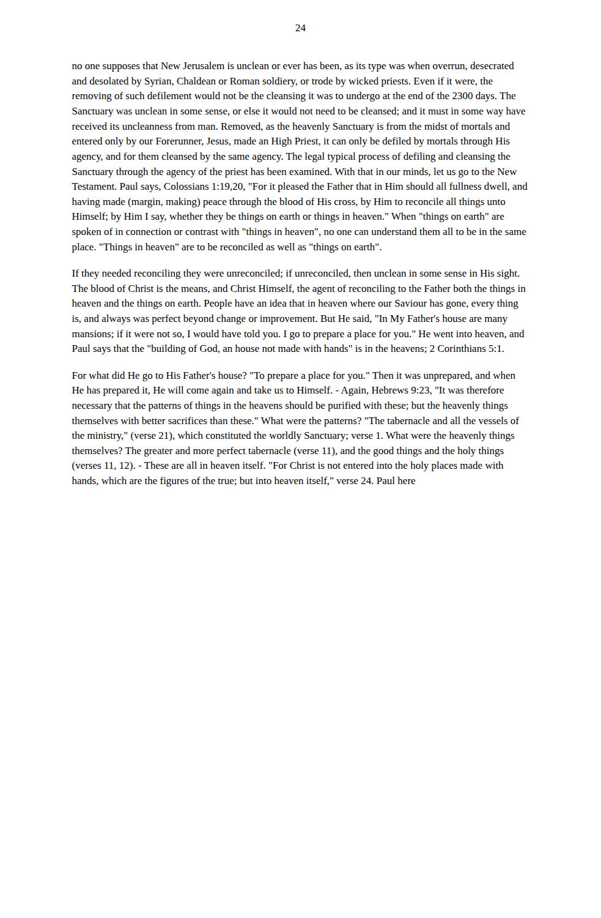24
no one supposes that New Jerusalem is unclean or ever has been, as its type was when overrun, desecrated and desolated by Syrian, Chaldean or Roman soldiery, or trode by wicked priests. Even if it were, the removing of such defilement would not be the cleansing it was to undergo at the end of the 2300 days. The Sanctuary was unclean in some sense, or else it would not need to be cleansed; and it must in some way have received its uncleanness from man. Removed, as the heavenly Sanctuary is from the midst of mortals and entered only by our Forerunner, Jesus, made an High Priest, it can only be defiled by mortals through His agency, and for them cleansed by the same agency. The legal typical process of defiling and cleansing the Sanctuary through the agency of the priest has been examined. With that in our minds, let us go to the New Testament. Paul says, Colossians 1:19,20, "For it pleased the Father that in Him should all fullness dwell, and having made (margin, making) peace through the blood of His cross, by Him to reconcile all things unto Himself; by Him I say, whether they be things on earth or things in heaven." When "things on earth" are spoken of in connection or contrast with "things in heaven", no one can understand them all to be in the same place. "Things in heaven" are to be reconciled as well as "things on earth".
If they needed reconciling they were unreconciled; if unreconciled, then unclean in some sense in His sight. The blood of Christ is the means, and Christ Himself, the agent of reconciling to the Father both the things in heaven and the things on earth. People have an idea that in heaven where our Saviour has gone, every thing is, and always was perfect beyond change or improvement. But He said, "In My Father's house are many mansions; if it were not so, I would have told you. I go to prepare a place for you." He went into heaven, and Paul says that the "building of God, an house not made with hands" is in the heavens; 2 Corinthians 5:1.
For what did He go to His Father's house? "To prepare a place for you." Then it was unprepared, and when He has prepared it, He will come again and take us to Himself. - Again, Hebrews 9:23, "It was therefore necessary that the patterns of things in the heavens should be purified with these; but the heavenly things themselves with better sacrifices than these." What were the patterns? "The tabernacle and all the vessels of the ministry," (verse 21), which constituted the worldly Sanctuary; verse 1. What were the heavenly things themselves? The greater and more perfect tabernacle (verse 11), and the good things and the holy things (verses 11, 12). - These are all in heaven itself. "For Christ is not entered into the holy places made with hands, which are the figures of the true; but into heaven itself," verse 24. Paul here